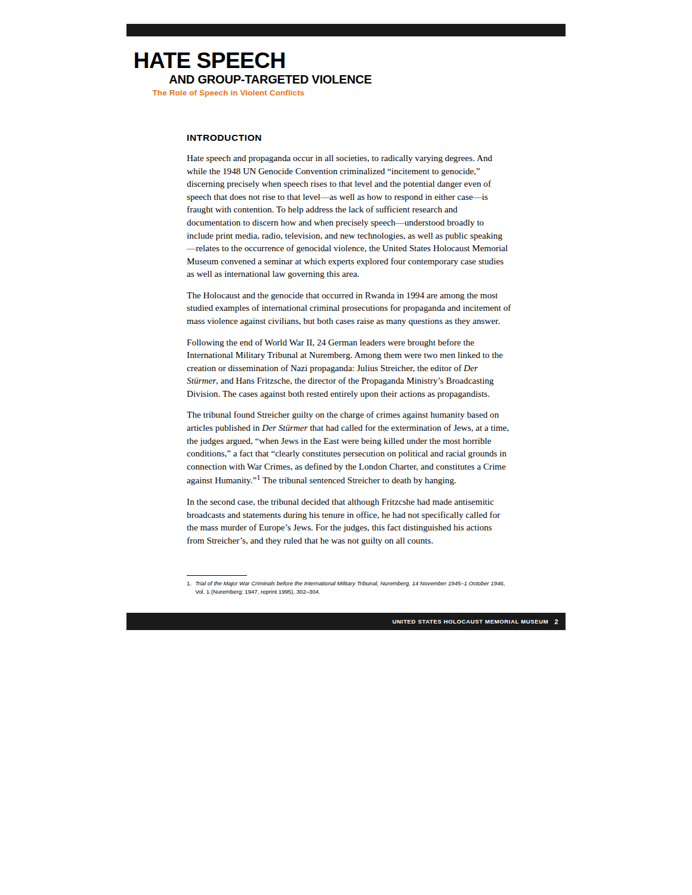Hate Speech
and Group-Targeted Violence
The Role of Speech in Violent Conflicts
INTRODUCTION
Hate speech and propaganda occur in all societies, to radically varying degrees. And while the 1948 UN Genocide Convention criminalized “incitement to genocide,” discerning precisely when speech rises to that level and the potential danger even of speech that does not rise to that level—as well as how to respond in either case—is fraught with contention. To help address the lack of sufficient research and documentation to discern how and when precisely speech—understood broadly to include print media, radio, television, and new technologies, as well as public speaking—relates to the occurrence of genocidal violence, the United States Holocaust Memorial Museum convened a seminar at which experts explored four contemporary case studies as well as international law governing this area.
The Holocaust and the genocide that occurred in Rwanda in 1994 are among the most studied examples of international criminal prosecutions for propaganda and incitement of mass violence against civilians, but both cases raise as many questions as they answer.
Following the end of World War II, 24 German leaders were brought before the International Military Tribunal at Nuremberg. Among them were two men linked to the creation or dissemination of Nazi propaganda: Julius Streicher, the editor of Der Stürmer, and Hans Fritzsche, the director of the Propaganda Ministry’s Broadcasting Division. The cases against both rested entirely upon their actions as propagandists.
The tribunal found Streicher guilty on the charge of crimes against humanity based on articles published in Der Stürmer that had called for the extermination of Jews, at a time, the judges argued, “when Jews in the East were being killed under the most horrible conditions,” a fact that “clearly constitutes persecution on political and racial grounds in connection with War Crimes, as defined by the London Charter, and constitutes a Crime against Humanity.”1 The tribunal sentenced Streicher to death by hanging.
In the second case, the tribunal decided that although Fritzcshe had made antisemitic broadcasts and statements during his tenure in office, he had not specifically called for the mass murder of Europe’s Jews. For the judges, this fact distinguished his actions from Streicher’s, and they ruled that he was not guilty on all counts.
1. Trial of the Major War Criminals before the International Military Tribunal, Nuremberg, 14 November 1945–1 October 1946, Vol. 1 (Nuremberg: 1947, reprint 1995), 302–304.
United States Holocaust Memorial Museum 2